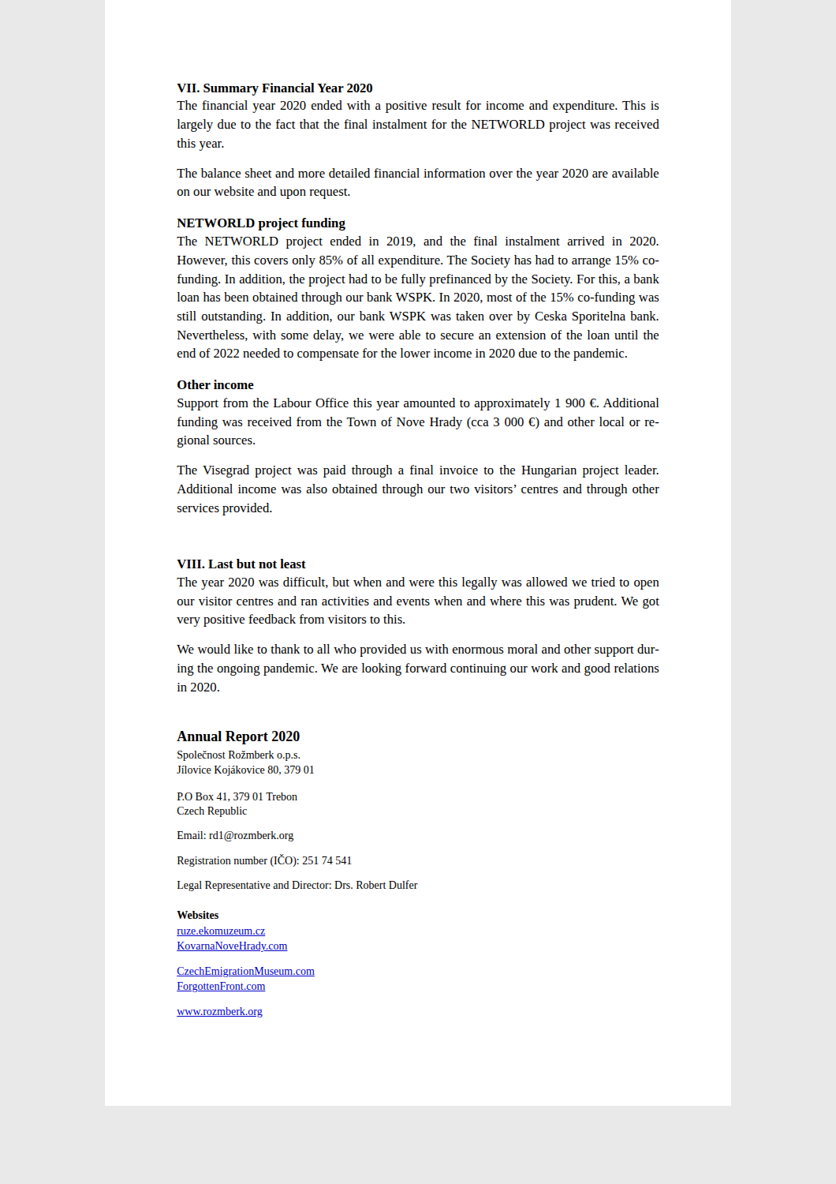VII. Summary Financial Year 2020
The financial year 2020 ended with a positive result for income and expenditure. This is largely due to the fact that the final instalment for the NETWORLD project was received this year.
The balance sheet and more detailed financial information over the year 2020 are available on our website and upon request.
NETWORLD project funding
The NETWORLD project ended in 2019, and the final instalment arrived in 2020. However, this covers only 85% of all expenditure. The Society has had to arrange 15% co-funding. In addition, the project had to be fully prefinanced by the Society. For this, a bank loan has been obtained through our bank WSPK. In 2020, most of the 15% co-funding was still outstanding. In addition, our bank WSPK was taken over by Ceska Sporitelna bank. Nevertheless, with some delay, we were able to secure an extension of the loan until the end of 2022 needed to compensate for the lower income in 2020 due to the pandemic.
Other income
Support from the Labour Office this year amounted to approximately 1 900 €. Additional funding was received from the Town of Nove Hrady (cca 3 000 €) and other local or regional sources.
The Visegrad project was paid through a final invoice to the Hungarian project leader. Additional income was also obtained through our two visitors’ centres and through other services provided.
VIII. Last but not least
The year 2020 was difficult, but when and were this legally was allowed we tried to open our visitor centres and ran activities and events when and where this was prudent. We got very positive feedback from visitors to this.
We would like to thank to all who provided us with enormous moral and other support during the ongoing pandemic. We are looking forward continuing our work and good relations in 2020.
Annual Report 2020
Společnost Rožmberk o.p.s.
Jílovice Kojákovice 80, 379 01
P.O Box 41, 379 01 Trebon
Czech Republic
Email: rd1@rozmberk.org
Registration number (IČO): 251 74 541
Legal Representative and Director: Drs. Robert Dulfer
Websites
ruze.ekomuzeum.cz KovarnaNoveHrady.com
CzechEmigrationMuseum.com ForgottenFront.com
www.rozmberk.org